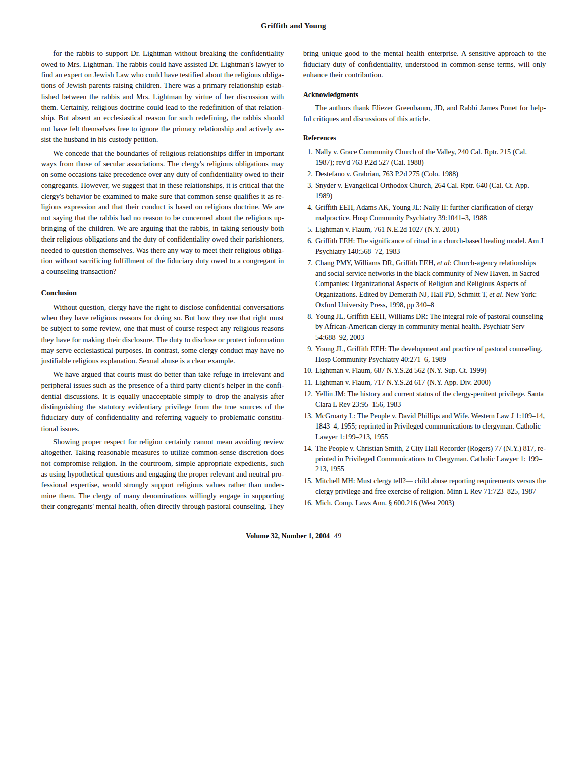Griffith and Young
for the rabbis to support Dr. Lightman without breaking the confidentiality owed to Mrs. Lightman. The rabbis could have assisted Dr. Lightman's lawyer to find an expert on Jewish Law who could have testified about the religious obligations of Jewish parents raising children. There was a primary relationship established between the rabbis and Mrs. Lightman by virtue of her discussion with them. Certainly, religious doctrine could lead to the redefinition of that relationship. But absent an ecclesiastical reason for such redefining, the rabbis should not have felt themselves free to ignore the primary relationship and actively assist the husband in his custody petition.
We concede that the boundaries of religious relationships differ in important ways from those of secular associations. The clergy's religious obligations may on some occasions take precedence over any duty of confidentiality owed to their congregants. However, we suggest that in these relationships, it is critical that the clergy's behavior be examined to make sure that common sense qualifies it as religious expression and that their conduct is based on religious doctrine. We are not saying that the rabbis had no reason to be concerned about the religious upbringing of the children. We are arguing that the rabbis, in taking seriously both their religious obligations and the duty of confidentiality owed their parishioners, needed to question themselves. Was there any way to meet their religious obligation without sacrificing fulfillment of the fiduciary duty owed to a congregant in a counseling transaction?
Conclusion
Without question, clergy have the right to disclose confidential conversations when they have religious reasons for doing so. But how they use that right must be subject to some review, one that must of course respect any religious reasons they have for making their disclosure. The duty to disclose or protect information may serve ecclesiastical purposes. In contrast, some clergy conduct may have no justifiable religious explanation. Sexual abuse is a clear example.
We have argued that courts must do better than take refuge in irrelevant and peripheral issues such as the presence of a third party client's helper in the confidential discussions. It is equally unacceptable simply to drop the analysis after distinguishing the statutory evidentiary privilege from the true sources of the fiduciary duty of confidentiality and referring vaguely to problematic constitutional issues.
Showing proper respect for religion certainly cannot mean avoiding review altogether. Taking reasonable measures to utilize common-sense discretion does not compromise religion. In the courtroom, simple appropriate expedients, such as using hypothetical questions and engaging the proper relevant and neutral professional expertise, would strongly support religious values rather than undermine them. The clergy of many denominations willingly engage in supporting their congregants' mental health, often directly through pastoral counseling. They bring unique good to the mental health enterprise. A sensitive approach to the fiduciary duty of confidentiality, understood in common-sense terms, will only enhance their contribution.
Acknowledgments
The authors thank Eliezer Greenbaum, JD, and Rabbi James Ponet for helpful critiques and discussions of this article.
References
Nally v. Grace Community Church of the Valley, 240 Cal. Rptr. 215 (Cal. 1987); rev'd 763 P.2d 527 (Cal. 1988)
Destefano v. Grabrian, 763 P.2d 275 (Colo. 1988)
Snyder v. Evangelical Orthodox Church, 264 Cal. Rptr. 640 (Cal. Ct. App. 1989)
Griffith EEH, Adams AK, Young JL: Nally II: further clarification of clergy malpractice. Hosp Community Psychiatry 39:1041–3, 1988
Lightman v. Flaum, 761 N.E.2d 1027 (N.Y. 2001)
Griffith EEH: The significance of ritual in a church-based healing model. Am J Psychiatry 140:568–72, 1983
Chang PMY, Williams DR, Griffith EEH, et al: Church-agency relationships and social service networks in the black community of New Haven, in Sacred Companies: Organizational Aspects of Religion and Religious Aspects of Organizations. Edited by Demerath NJ, Hall PD, Schmitt T, et al. New York: Oxford University Press, 1998, pp 340–8
Young JL, Griffith EEH, Williams DR: The integral role of pastoral counseling by African-American clergy in community mental health. Psychiatr Serv 54:688–92, 2003
Young JL, Griffith EEH: The development and practice of pastoral counseling. Hosp Community Psychiatry 40:271–6, 1989
Lightman v. Flaum, 687 N.Y.S.2d 562 (N.Y. Sup. Ct. 1999)
Lightman v. Flaum, 717 N.Y.S.2d 617 (N.Y. App. Div. 2000)
Yellin JM: The history and current status of the clergy-penitent privilege. Santa Clara L Rev 23:95–156, 1983
McGroarty L: The People v. David Phillips and Wife. Western Law J 1:109–14, 1843–4, 1955; reprinted in Privileged communications to clergyman. Catholic Lawyer 1:199–213, 1955
The People v. Christian Smith, 2 City Hall Recorder (Rogers) 77 (N.Y.) 817, reprinted in Privileged Communications to Clergyman. Catholic Lawyer 1: 199–213, 1955
Mitchell MH: Must clergy tell?— child abuse reporting requirements versus the clergy privilege and free exercise of religion. Minn L Rev 71:723–825, 1987
Mich. Comp. Laws Ann. § 600.216 (West 2003)
Volume 32, Number 1, 200449